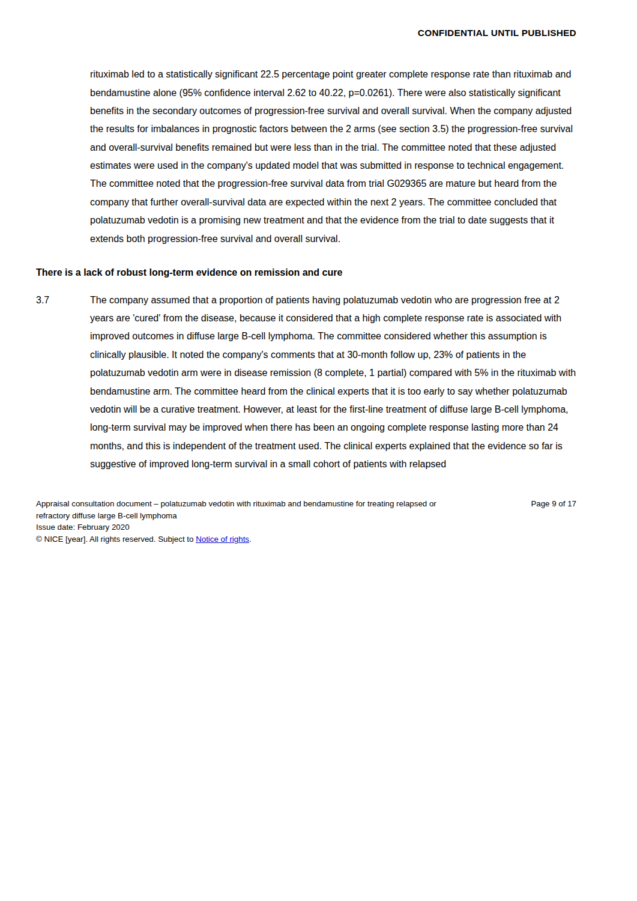CONFIDENTIAL UNTIL PUBLISHED
rituximab led to a statistically significant 22.5 percentage point greater complete response rate than rituximab and bendamustine alone (95% confidence interval 2.62 to 40.22, p=0.0261). There were also statistically significant benefits in the secondary outcomes of progression-free survival and overall survival. When the company adjusted the results for imbalances in prognostic factors between the 2 arms (see section 3.5) the progression-free survival and overall-survival benefits remained but were less than in the trial. The committee noted that these adjusted estimates were used in the company's updated model that was submitted in response to technical engagement. The committee noted that the progression-free survival data from trial G029365 are mature but heard from the company that further overall-survival data are expected within the next 2 years. The committee concluded that polatuzumab vedotin is a promising new treatment and that the evidence from the trial to date suggests that it extends both progression-free survival and overall survival.
There is a lack of robust long-term evidence on remission and cure
3.7
The company assumed that a proportion of patients having polatuzumab vedotin who are progression free at 2 years are 'cured' from the disease, because it considered that a high complete response rate is associated with improved outcomes in diffuse large B-cell lymphoma. The committee considered whether this assumption is clinically plausible. It noted the company's comments that at 30-month follow up, 23% of patients in the polatuzumab vedotin arm were in disease remission (8 complete, 1 partial) compared with 5% in the rituximab with bendamustine arm. The committee heard from the clinical experts that it is too early to say whether polatuzumab vedotin will be a curative treatment. However, at least for the first-line treatment of diffuse large B-cell lymphoma, long-term survival may be improved when there has been an ongoing complete response lasting more than 24 months, and this is independent of the treatment used. The clinical experts explained that the evidence so far is suggestive of improved long-term survival in a small cohort of patients with relapsed
Appraisal consultation document – polatuzumab vedotin with rituximab and bendamustine for treating relapsed or refractory diffuse large B-cell lymphoma
Page 9 of 17
Issue date: February 2020
© NICE [year]. All rights reserved. Subject to Notice of rights.